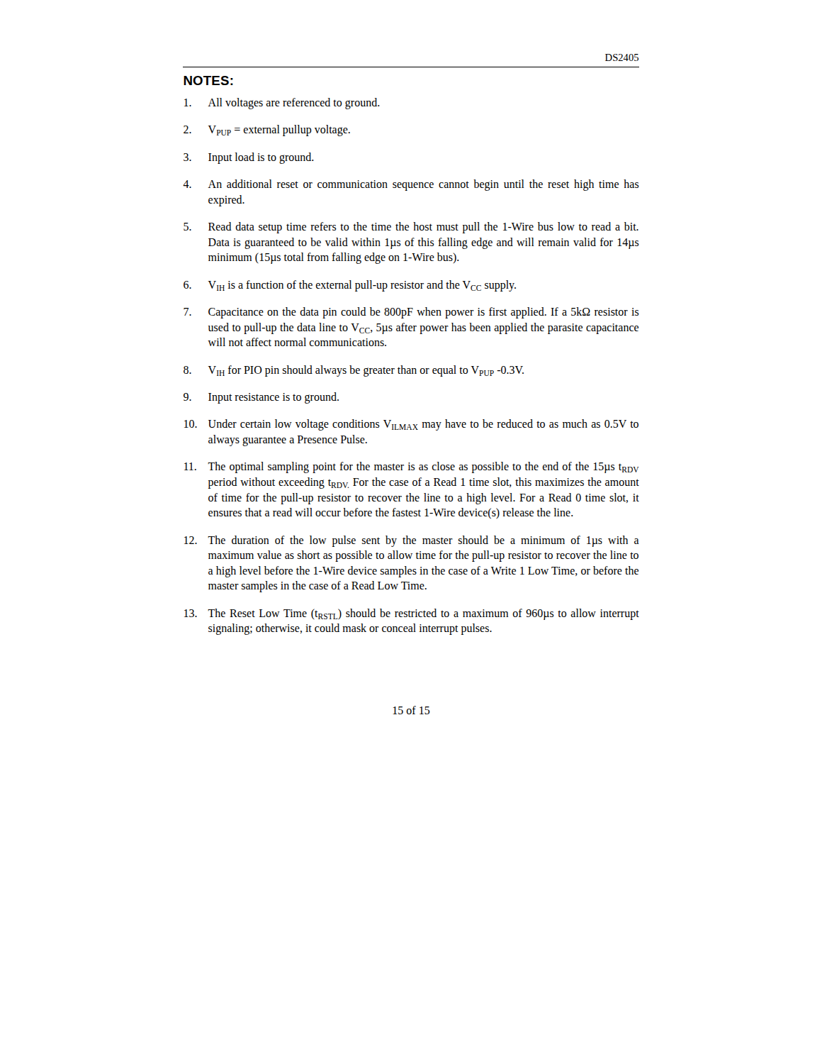DS2405
NOTES:
All voltages are referenced to ground.
VPUP = external pullup voltage.
Input load is to ground.
An additional reset or communication sequence cannot begin until the reset high time has expired.
Read data setup time refers to the time the host must pull the 1-Wire bus low to read a bit. Data is guaranteed to be valid within 1µs of this falling edge and will remain valid for 14µs minimum (15µs total from falling edge on 1-Wire bus).
VIH is a function of the external pull-up resistor and the VCC supply.
Capacitance on the data pin could be 800pF when power is first applied. If a 5kΩ resistor is used to pull-up the data line to VCC, 5µs after power has been applied the parasite capacitance will not affect normal communications.
VIH for PIO pin should always be greater than or equal to VPUP -0.3V.
Input resistance is to ground.
Under certain low voltage conditions VILMAX may have to be reduced to as much as 0.5V to always guarantee a Presence Pulse.
The optimal sampling point for the master is as close as possible to the end of the 15µs tRDV period without exceeding tRDV. For the case of a Read 1 time slot, this maximizes the amount of time for the pull-up resistor to recover the line to a high level. For a Read 0 time slot, it ensures that a read will occur before the fastest 1-Wire device(s) release the line.
The duration of the low pulse sent by the master should be a minimum of 1µs with a maximum value as short as possible to allow time for the pull-up resistor to recover the line to a high level before the 1-Wire device samples in the case of a Write 1 Low Time, or before the master samples in the case of a Read Low Time.
The Reset Low Time (tRSTL) should be restricted to a maximum of 960µs to allow interrupt signaling; otherwise, it could mask or conceal interrupt pulses.
15 of 15